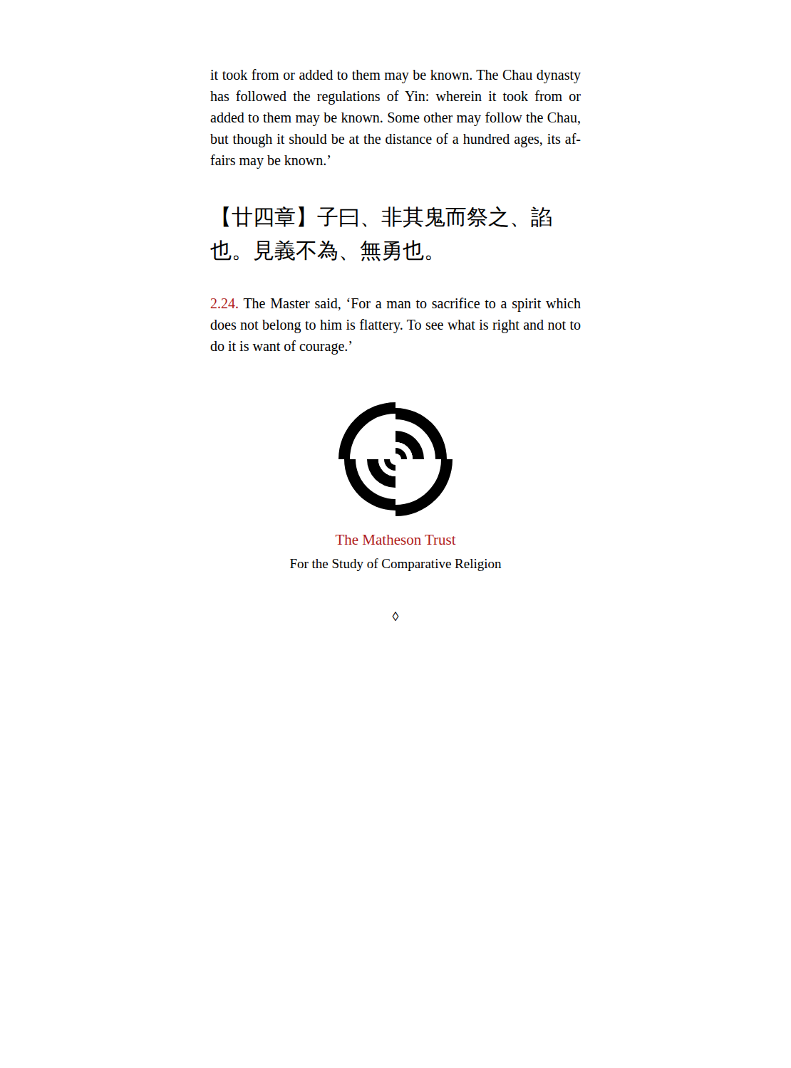it took from or added to them may be known. The Chau dynasty has followed the regulations of Yin: wherein it took from or added to them may be known. Some other may follow the Chau, but though it should be at the distance of a hundred ages, its affairs may be known.’
【廿四章】子曰、非其鬼而祭之、諂也。見義不為、無勇也。
2.24. The Master said, ‘For a man to sacrifice to a spirit which does not belong to him is flattery. To see what is right and not to do it is want of courage.’
The Matheson Trust
For the Study of Comparative Religion
◊